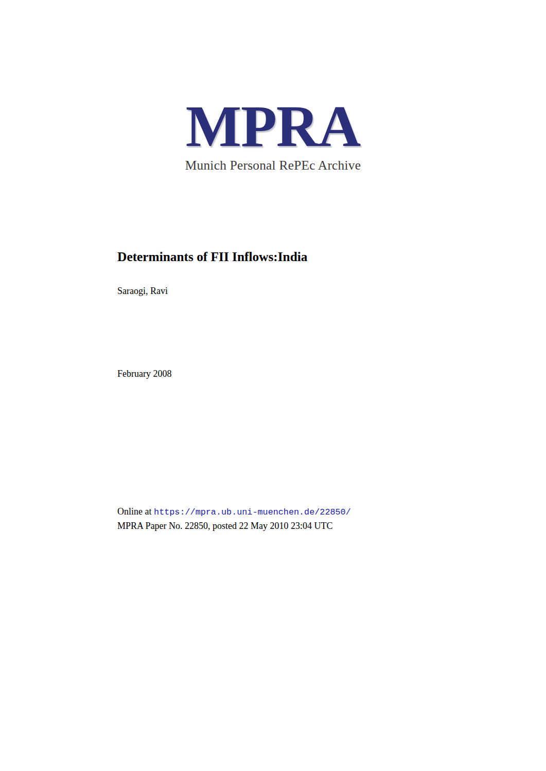MPRA
Munich Personal RePEc Archive
Determinants of FII Inflows:India
Saraogi, Ravi
February 2008
Online at https://mpra.ub.uni-muenchen.de/22850/
MPRA Paper No. 22850, posted 22 May 2010 23:04 UTC